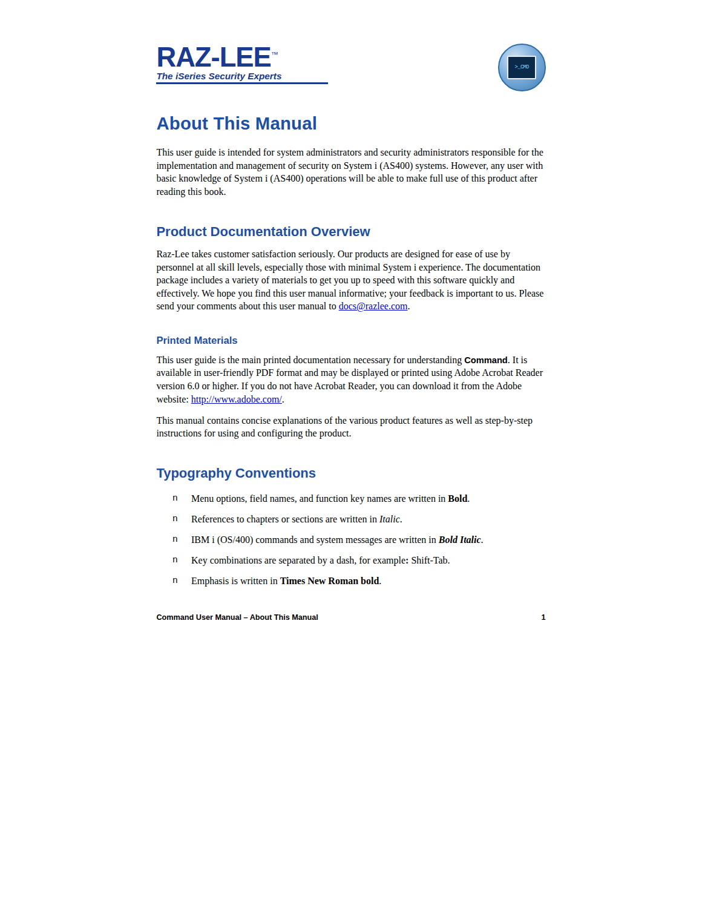RAZ-LEE™
The iSeries Security Experts
>_CMD
About This Manual
This user guide is intended for system administrators and security administrators responsible for the implementation and management of security on System i (AS400) systems. However, any user with basic knowledge of System i (AS400) operations will be able to make full use of this product after reading this book.
Product Documentation Overview
Raz-Lee takes customer satisfaction seriously. Our products are designed for ease of use by personnel at all skill levels, especially those with minimal System i experience. The documentation package includes a variety of materials to get you up to speed with this software quickly and effectively. We hope you find this user manual informative; your feedback is important to us. Please send your comments about this user manual to docs@razlee.com.
Printed Materials
This user guide is the main printed documentation necessary for understanding Command. It is available in user-friendly PDF format and may be displayed or printed using Adobe Acrobat Reader version 6.0 or higher. If you do not have Acrobat Reader, you can download it from the Adobe website: http://www.adobe.com/.
This manual contains concise explanations of the various product features as well as step-by-step instructions for using and configuring the product.
Typography Conventions
Menu options, field names, and function key names are written in Bold.
References to chapters or sections are written in Italic.
IBM i (OS/400) commands and system messages are written in Bold Italic.
Key combinations are separated by a dash, for example: Shift-Tab.
Emphasis is written in Times New Roman bold.
Command User Manual – About This Manual 1